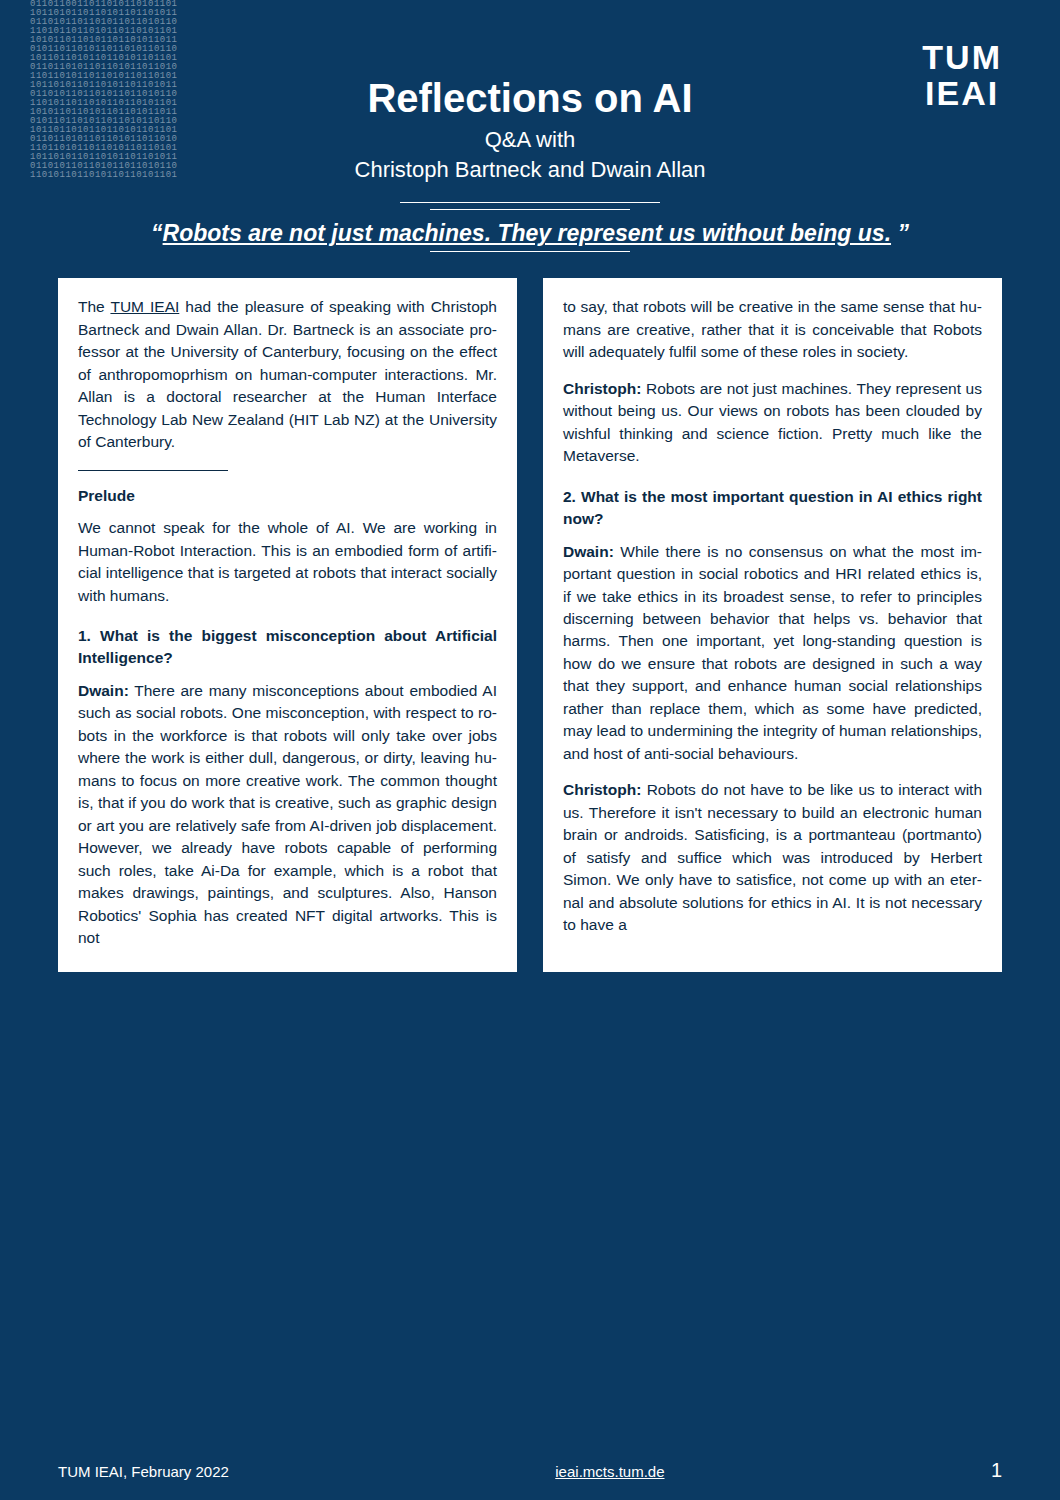0110110011011010110101101 1011010110110101101101011 0110101101101011011010110 1101011011010110110101101 1010110110101101101011011 0101101101011011010110110 1011011010110110101101101 0110110101101101011011010 1101101011011010110110101 1011010110110101101101011 0110101101101011011010110 1101011011010110110101101 1010110110101101101011011 0101101101011011010110110 1011011010110110101101101 0110110101101101011011010 1101101011011010110110101 1011010110110101101101011 0110101101101011011010110 1101011011010110110101101
TUM
IEAI
Reflections on AI
Q&A with
Christoph Bartneck and Dwain Allan
“Robots are not just machines. They represent us without being us. ”
The TUM IEAI had the pleasure of speaking with Christoph Bartneck and Dwain Allan. Dr. Bartneck is an associate professor at the University of Canterbury, focusing on the effect of anthropomoprhism on human-computer interactions. Mr. Allan is a doctoral researcher at the Human Interface Technology Lab New Zealand (HIT Lab NZ) at the University of Canterbury.
Prelude
We cannot speak for the whole of AI. We are working in Human-Robot Interaction. This is an embodied form of artificial intelligence that is targeted at robots that interact socially with humans.
1. What is the biggest misconception about Artificial Intelligence?
Dwain: There are many misconceptions about embodied AI such as social robots. One misconception, with respect to robots in the workforce is that robots will only take over jobs where the work is either dull, dangerous, or dirty, leaving humans to focus on more creative work. The common thought is, that if you do work that is creative, such as graphic design or art you are relatively safe from AI-driven job displacement. However, we already have robots capable of performing such roles, take Ai-Da for example, which is a robot that makes drawings, paintings, and sculptures. Also, Hanson Robotics' Sophia has created NFT digital artworks. This is not
to say, that robots will be creative in the same sense that humans are creative, rather that it is conceivable that Robots will adequately fulfil some of these roles in society.
Christoph: Robots are not just machines. They represent us without being us. Our views on robots has been clouded by wishful thinking and science fiction. Pretty much like the Metaverse.
2. What is the most important question in AI ethics right now?
Dwain: While there is no consensus on what the most important question in social robotics and HRI related ethics is, if we take ethics in its broadest sense, to refer to principles discerning between behavior that helps vs. behavior that harms. Then one important, yet long-standing question is how do we ensure that robots are designed in such a way that they support, and enhance human social relationships rather than replace them, which as some have predicted, may lead to undermining the integrity of human relationships, and host of anti-social behaviours.
Christoph: Robots do not have to be like us to interact with us. Therefore it isn't necessary to build an electronic human brain or androids. Satisficing, is a portmanteau (portmanto) of satisfy and suffice which was introduced by Herbert Simon. We only have to satisfice, not come up with an eternal and absolute solutions for ethics in AI. It is not necessary to have a
TUM IEAI, February 2022
ieai.mcts.tum.de
1